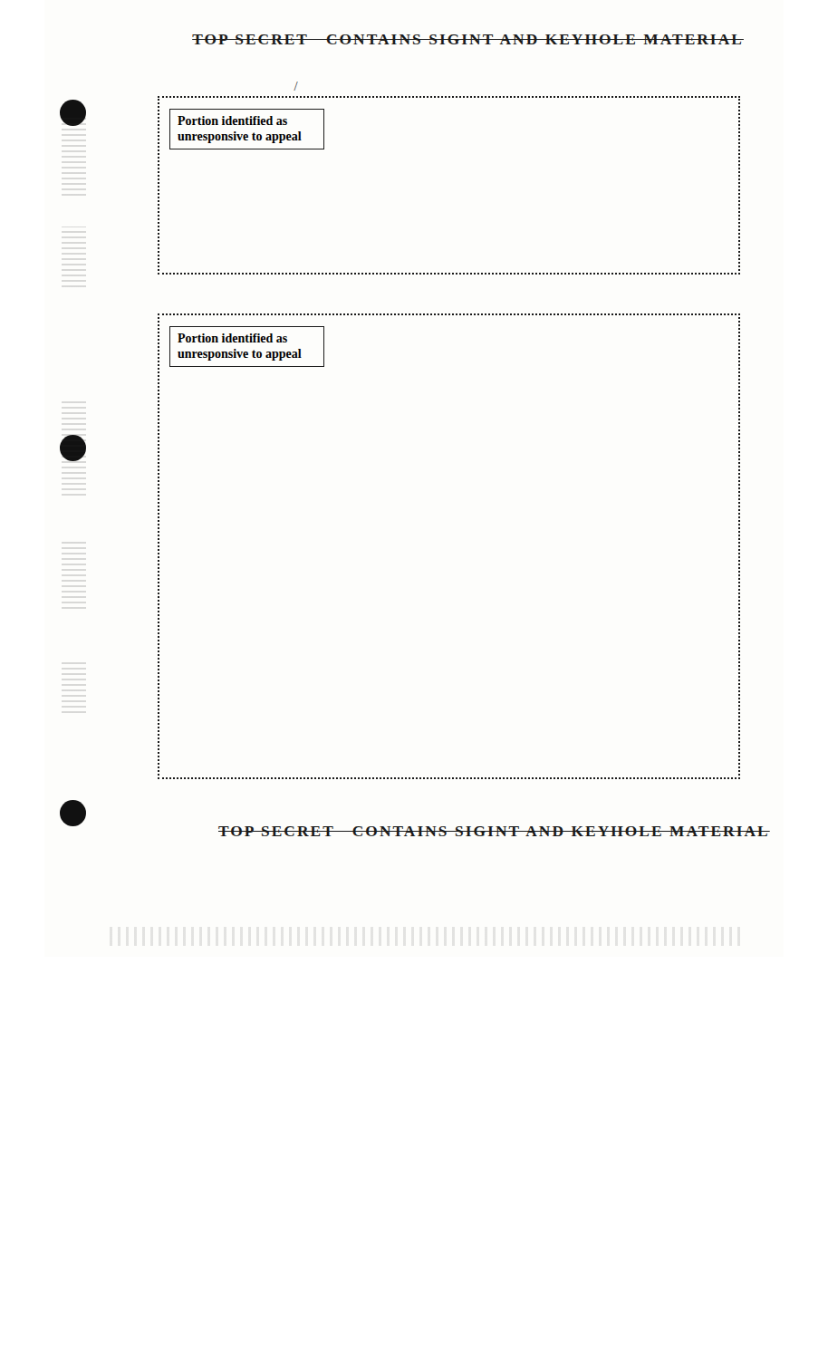TOP SECRET CONTAINS SIGINT AND KEYHOLE MATERIAL
/ Portion identified as unresponsive to appeal
Portion identified as unresponsive to appeal
TOP SECRET CONTAINS SIGINT AND KEYHOLE MATERIAL